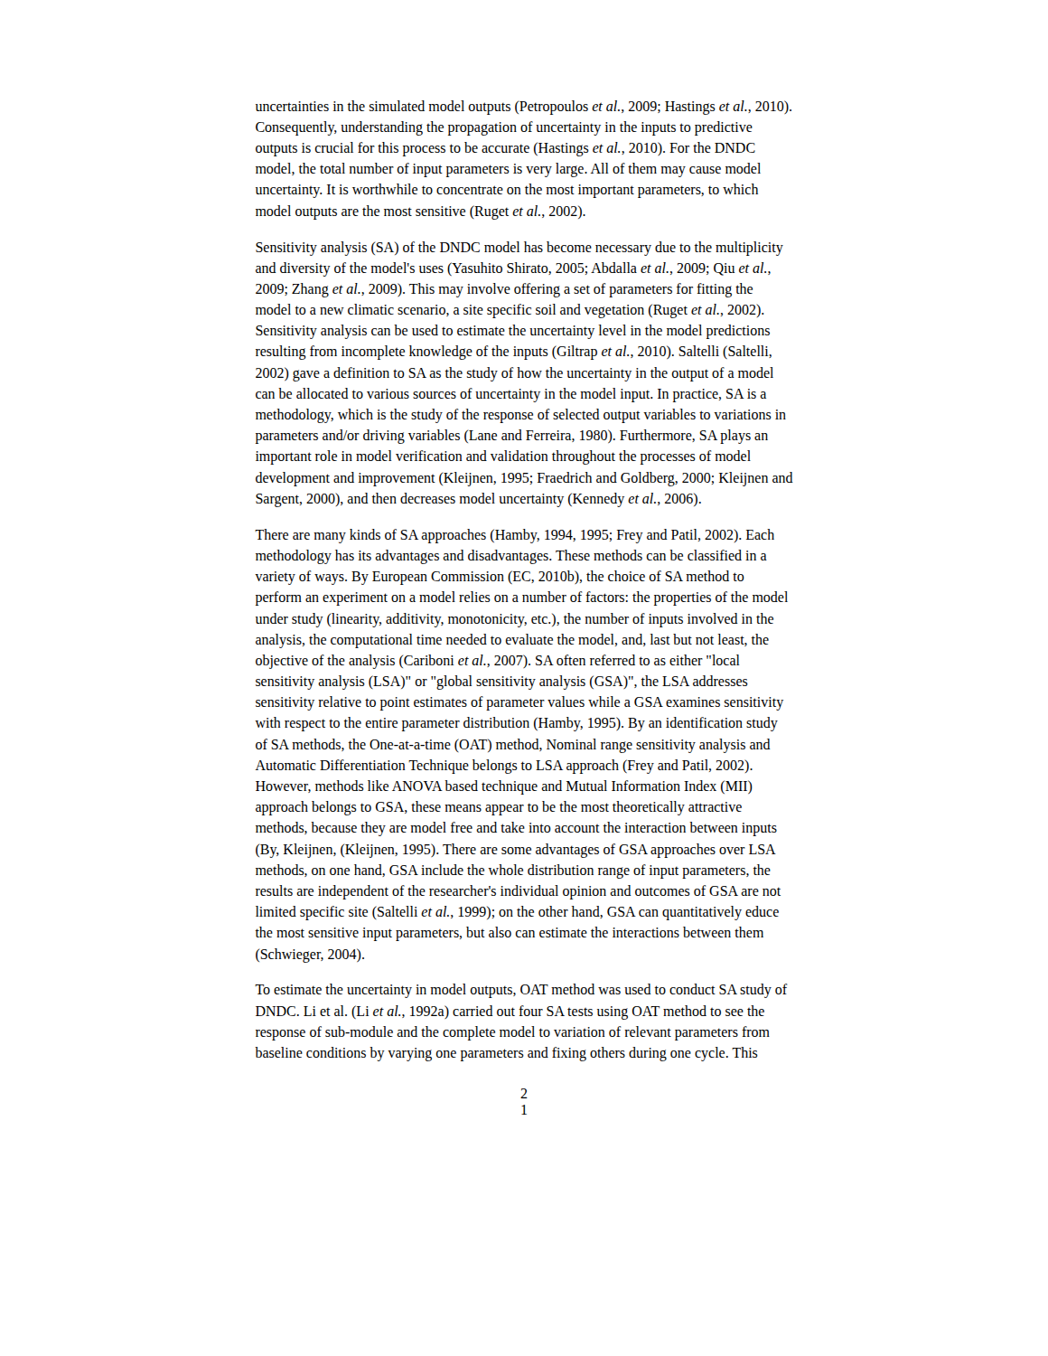uncertainties in the simulated model outputs (Petropoulos et al., 2009; Hastings et al., 2010). Consequently, understanding the propagation of uncertainty in the inputs to predictive outputs is crucial for this process to be accurate (Hastings et al., 2010). For the DNDC model, the total number of input parameters is very large. All of them may cause model uncertainty. It is worthwhile to concentrate on the most important parameters, to which model outputs are the most sensitive (Ruget et al., 2002).
Sensitivity analysis (SA) of the DNDC model has become necessary due to the multiplicity and diversity of the model's uses (Yasuhito Shirato, 2005; Abdalla et al., 2009; Qiu et al., 2009; Zhang et al., 2009). This may involve offering a set of parameters for fitting the model to a new climatic scenario, a site specific soil and vegetation (Ruget et al., 2002). Sensitivity analysis can be used to estimate the uncertainty level in the model predictions resulting from incomplete knowledge of the inputs (Giltrap et al., 2010). Saltelli (Saltelli, 2002) gave a definition to SA as the study of how the uncertainty in the output of a model can be allocated to various sources of uncertainty in the model input. In practice, SA is a methodology, which is the study of the response of selected output variables to variations in parameters and/or driving variables (Lane and Ferreira, 1980). Furthermore, SA plays an important role in model verification and validation throughout the processes of model development and improvement (Kleijnen, 1995; Fraedrich and Goldberg, 2000; Kleijnen and Sargent, 2000), and then decreases model uncertainty (Kennedy et al., 2006).
There are many kinds of SA approaches (Hamby, 1994, 1995; Frey and Patil, 2002). Each methodology has its advantages and disadvantages. These methods can be classified in a variety of ways. By European Commission (EC, 2010b), the choice of SA method to perform an experiment on a model relies on a number of factors: the properties of the model under study (linearity, additivity, monotonicity, etc.), the number of inputs involved in the analysis, the computational time needed to evaluate the model, and, last but not least, the objective of the analysis (Cariboni et al., 2007). SA often referred to as either "local sensitivity analysis (LSA)" or "global sensitivity analysis (GSA)", the LSA addresses sensitivity relative to point estimates of parameter values while a GSA examines sensitivity with respect to the entire parameter distribution (Hamby, 1995). By an identification study of SA methods, the One-at-a-time (OAT) method, Nominal range sensitivity analysis and Automatic Differentiation Technique belongs to LSA approach (Frey and Patil, 2002). However, methods like ANOVA based technique and Mutual Information Index (MII) approach belongs to GSA, these means appear to be the most theoretically attractive methods, because they are model free and take into account the interaction between inputs (By, Kleijnen, (Kleijnen, 1995). There are some advantages of GSA approaches over LSA methods, on one hand, GSA include the whole distribution range of input parameters, the results are independent of the researcher's individual opinion and outcomes of GSA are not limited specific site (Saltelli et al., 1999); on the other hand, GSA can quantitatively educe the most sensitive input parameters, but also can estimate the interactions between them (Schwieger, 2004).
To estimate the uncertainty in model outputs, OAT method was used to conduct SA study of DNDC. Li et al. (Li et al., 1992a) carried out four SA tests using OAT method to see the response of sub-module and the complete model to variation of relevant parameters from baseline conditions by varying one parameters and fixing others during one cycle. This
2 1